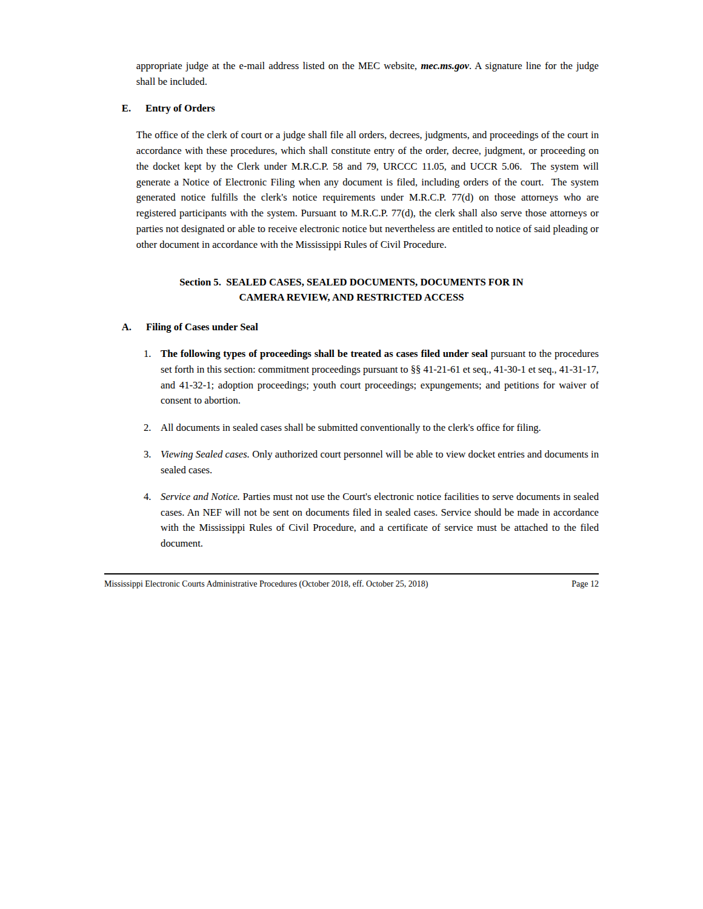appropriate judge at the e-mail address listed on the MEC website, mec.ms.gov. A signature line for the judge shall be included.
E. Entry of Orders
The office of the clerk of court or a judge shall file all orders, decrees, judgments, and proceedings of the court in accordance with these procedures, which shall constitute entry of the order, decree, judgment, or proceeding on the docket kept by the Clerk under M.R.C.P. 58 and 79, URCCC 11.05, and UCCR 5.06. The system will generate a Notice of Electronic Filing when any document is filed, including orders of the court. The system generated notice fulfills the clerk's notice requirements under M.R.C.P. 77(d) on those attorneys who are registered participants with the system. Pursuant to M.R.C.P. 77(d), the clerk shall also serve those attorneys or parties not designated or able to receive electronic notice but nevertheless are entitled to notice of said pleading or other document in accordance with the Mississippi Rules of Civil Procedure.
Section 5. SEALED CASES, SEALED DOCUMENTS, DOCUMENTS FOR IN
CAMERA REVIEW, AND RESTRICTED ACCESS
A. Filing of Cases under Seal
The following types of proceedings shall be treated as cases filed under seal pursuant to the procedures set forth in this section: commitment proceedings pursuant to §§ 41-21-61 et seq., 41-30-1 et seq., 41-31-17, and 41-32-1; adoption proceedings; youth court proceedings; expungements; and petitions for waiver of consent to abortion.
All documents in sealed cases shall be submitted conventionally to the clerk's office for filing.
Viewing Sealed cases. Only authorized court personnel will be able to view docket entries and documents in sealed cases.
Service and Notice. Parties must not use the Court's electronic notice facilities to serve documents in sealed cases. An NEF will not be sent on documents filed in sealed cases. Service should be made in accordance with the Mississippi Rules of Civil Procedure, and a certificate of service must be attached to the filed document.
Mississippi Electronic Courts Administrative Procedures (October 2018, eff. October 25, 2018) Page 12